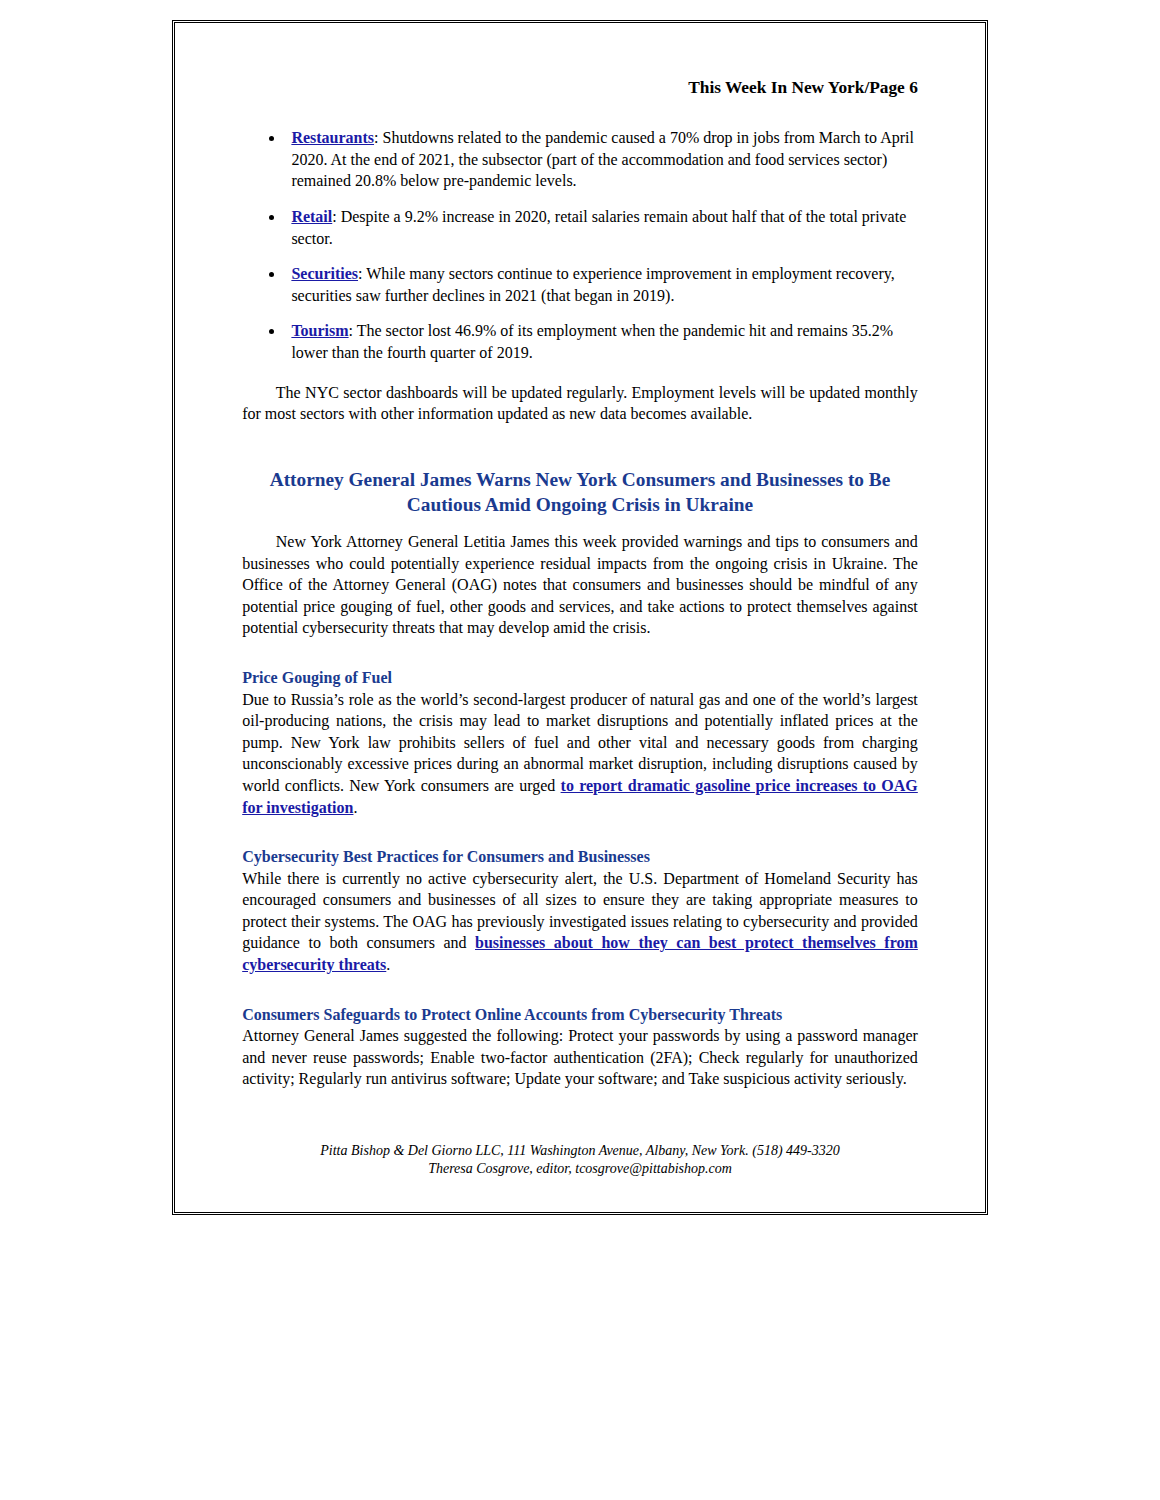This Week In New York/Page 6
Restaurants: Shutdowns related to the pandemic caused a 70% drop in jobs from March to April 2020. At the end of 2021, the subsector (part of the accommodation and food services sector) remained 20.8% below pre-pandemic levels.
Retail: Despite a 9.2% increase in 2020, retail salaries remain about half that of the total private sector.
Securities: While many sectors continue to experience improvement in employment recovery, securities saw further declines in 2021 (that began in 2019).
Tourism: The sector lost 46.9% of its employment when the pandemic hit and remains 35.2% lower than the fourth quarter of 2019.
The NYC sector dashboards will be updated regularly. Employment levels will be updated monthly for most sectors with other information updated as new data becomes available.
Attorney General James Warns New York Consumers and Businesses to Be Cautious Amid Ongoing Crisis in Ukraine
New York Attorney General Letitia James this week provided warnings and tips to consumers and businesses who could potentially experience residual impacts from the ongoing crisis in Ukraine. The Office of the Attorney General (OAG) notes that consumers and businesses should be mindful of any potential price gouging of fuel, other goods and services, and take actions to protect themselves against potential cybersecurity threats that may develop amid the crisis.
Price Gouging of Fuel
Due to Russia’s role as the world’s second-largest producer of natural gas and one of the world’s largest oil-producing nations, the crisis may lead to market disruptions and potentially inflated prices at the pump. New York law prohibits sellers of fuel and other vital and necessary goods from charging unconscionably excessive prices during an abnormal market disruption, including disruptions caused by world conflicts. New York consumers are urged to report dramatic gasoline price increases to OAG for investigation.
Cybersecurity Best Practices for Consumers and Businesses
While there is currently no active cybersecurity alert, the U.S. Department of Homeland Security has encouraged consumers and businesses of all sizes to ensure they are taking appropriate measures to protect their systems. The OAG has previously investigated issues relating to cybersecurity and provided guidance to both consumers and businesses about how they can best protect themselves from cybersecurity threats.
Consumers Safeguards to Protect Online Accounts from Cybersecurity Threats
Attorney General James suggested the following: Protect your passwords by using a password manager and never reuse passwords; Enable two-factor authentication (2FA); Check regularly for unauthorized activity; Regularly run antivirus software; Update your software; and Take suspicious activity seriously.
Pitta Bishop & Del Giorno LLC, 111 Washington Avenue, Albany, New York. (518) 449-3320
Theresa Cosgrove, editor, tcosgrove@pittabishop.com